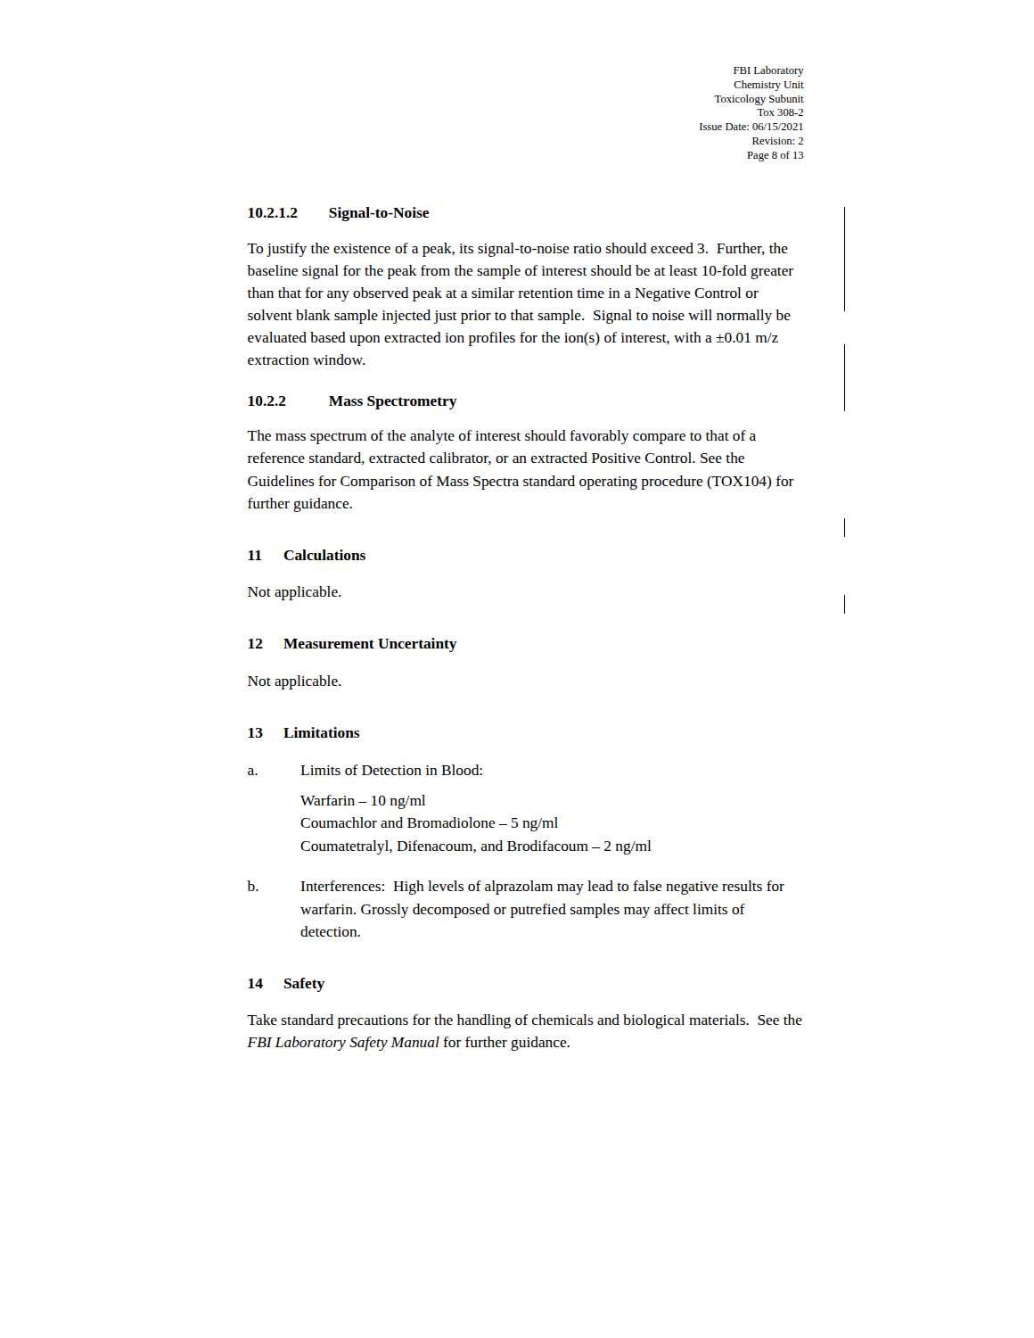FBI Laboratory
Chemistry Unit
Toxicology Subunit
Tox 308-2
Issue Date: 06/15/2021
Revision: 2
Page 8 of 13
10.2.1.2 Signal-to-Noise
To justify the existence of a peak, its signal-to-noise ratio should exceed 3. Further, the baseline signal for the peak from the sample of interest should be at least 10-fold greater than that for any observed peak at a similar retention time in a Negative Control or solvent blank sample injected just prior to that sample. Signal to noise will normally be evaluated based upon extracted ion profiles for the ion(s) of interest, with a ±0.01 m/z extraction window.
10.2.2 Mass Spectrometry
The mass spectrum of the analyte of interest should favorably compare to that of a reference standard, extracted calibrator, or an extracted Positive Control. See the Guidelines for Comparison of Mass Spectra standard operating procedure (TOX104) for further guidance.
11 Calculations
Not applicable.
12 Measurement Uncertainty
Not applicable.
13 Limitations
a.
Limits of Detection in Blood:
Warfarin – 10 ng/ml
Coumachlor and Bromadiolone – 5 ng/ml
Coumatetralyl, Difenacoum, and Brodifacoum – 2 ng/ml
b.
Interferences: High levels of alprazolam may lead to false negative results for warfarin. Grossly decomposed or putrefied samples may affect limits of detection.
14 Safety
Take standard precautions for the handling of chemicals and biological materials. See the FBI Laboratory Safety Manual for further guidance.